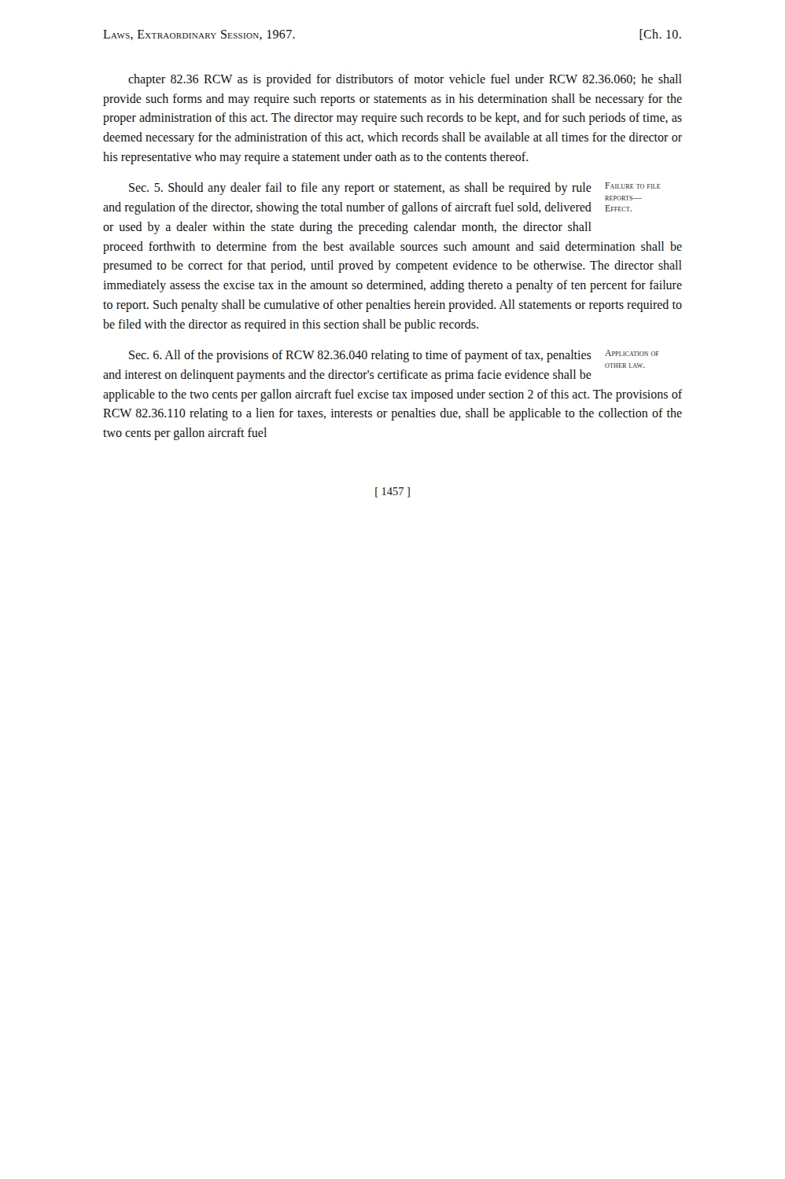Laws, Extraordinary Session, 1967. [Ch. 10.
chapter 82.36 RCW as is provided for distributors of motor vehicle fuel under RCW 82.36.060; he shall provide such forms and may require such reports or statements as in his determination shall be necessary for the proper administration of this act. The director may require such records to be kept, and for such periods of time, as deemed necessary for the administration of this act, which records shall be available at all times for the director or his representative who may require a statement under oath as to the contents thereof.
Failure to file
reports—
Effect.
Sec. 5. Should any dealer fail to file any report or statement, as shall be required by rule and regulation of the director, showing the total number of gallons of aircraft fuel sold, delivered or used by a dealer within the state during the preceding calendar month, the director shall proceed forthwith to determine from the best available sources such amount and said determination shall be presumed to be correct for that period, until proved by competent evidence to be otherwise. The director shall immediately assess the excise tax in the amount so determined, adding thereto a penalty of ten percent for failure to report. Such penalty shall be cumulative of other penalties herein provided. All statements or reports required to be filed with the director as required in this section shall be public records.
Application of
other law.
Sec. 6. All of the provisions of RCW 82.36.040 relating to time of payment of tax, penalties and interest on delinquent payments and the director's certificate as prima facie evidence shall be applicable to the two cents per gallon aircraft fuel excise tax imposed under section 2 of this act. The provisions of RCW 82.36.110 relating to a lien for taxes, interests or penalties due, shall be applicable to the collection of the two cents per gallon aircraft fuel
[ 1457 ]